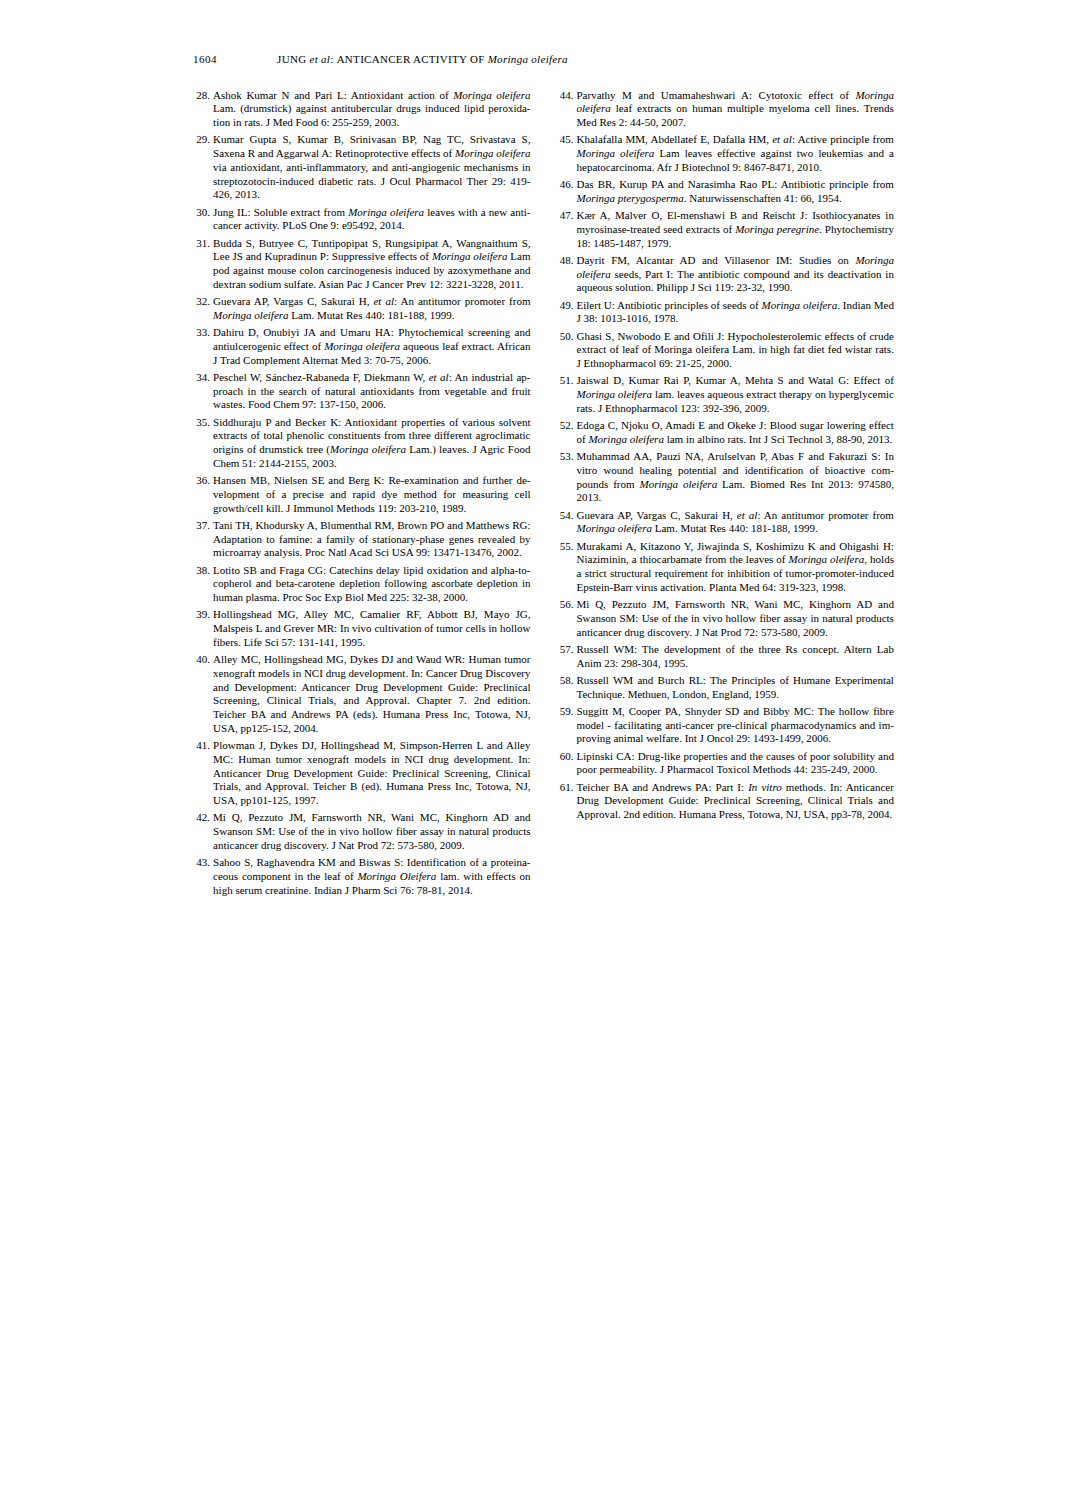1604 JUNG et al: ANTICANCER ACTIVITY OF Moringa oleifera
28. Ashok Kumar N and Pari L: Antioxidant action of Moringa oleifera Lam. (drumstick) against antitubercular drugs induced lipid peroxidation in rats. J Med Food 6: 255-259, 2003.
29. Kumar Gupta S, Kumar B, Srinivasan BP, Nag TC, Srivastava S, Saxena R and Aggarwal A: Retinoprotective effects of Moringa oleifera via antioxidant, anti-inflammatory, and anti-angiogenic mechanisms in streptozotocin-induced diabetic rats. J Ocul Pharmacol Ther 29: 419-426, 2013.
30. Jung IL: Soluble extract from Moringa oleifera leaves with a new anticancer activity. PLoS One 9: e95492, 2014.
31. Budda S, Butryee C, Tuntipopipat S, Rungsipipat A, Wangnaithum S, Lee JS and Kupradinun P: Suppressive effects of Moringa oleifera Lam pod against mouse colon carcinogenesis induced by azoxymethane and dextran sodium sulfate. Asian Pac J Cancer Prev 12: 3221-3228, 2011.
32. Guevara AP, Vargas C, Sakurai H, et al: An antitumor promoter from Moringa oleifera Lam. Mutat Res 440: 181-188, 1999.
33. Dahiru D, Onubiyi JA and Umaru HA: Phytochemical screening and antiulcerogenic effect of Moringa oleifera aqueous leaf extract. African J Trad Complement Alternat Med 3: 70-75, 2006.
34. Peschel W, Sánchez-Rabaneda F, Diekmann W, et al: An industrial approach in the search of natural antioxidants from vegetable and fruit wastes. Food Chem 97: 137-150, 2006.
35. Siddhuraju P and Becker K: Antioxidant properties of various solvent extracts of total phenolic constituents from three different agroclimatic origins of drumstick tree (Moringa oleifera Lam.) leaves. J Agric Food Chem 51: 2144-2155, 2003.
36. Hansen MB, Nielsen SE and Berg K: Re-examination and further development of a precise and rapid dye method for measuring cell growth/cell kill. J Immunol Methods 119: 203-210, 1989.
37. Tani TH, Khodursky A, Blumenthal RM, Brown PO and Matthews RG: Adaptation to famine: a family of stationary-phase genes revealed by microarray analysis. Proc Natl Acad Sci USA 99: 13471-13476, 2002.
38. Lotito SB and Fraga CG: Catechins delay lipid oxidation and alpha-tocopherol and beta-carotene depletion following ascorbate depletion in human plasma. Proc Soc Exp Biol Med 225: 32-38, 2000.
39. Hollingshead MG, Alley MC, Camalier RF, Abbott BJ, Mayo JG, Malspeis L and Grever MR: In vivo cultivation of tumor cells in hollow fibers. Life Sci 57: 131-141, 1995.
40. Alley MC, Hollingshead MG, Dykes DJ and Waud WR: Human tumor xenograft models in NCI drug development. In: Cancer Drug Discovery and Development: Anticancer Drug Development Guide: Preclinical Screening, Clinical Trials, and Approval. Chapter 7. 2nd edition. Teicher BA and Andrews PA (eds). Humana Press Inc, Totowa, NJ, USA, pp125-152, 2004.
41. Plowman J, Dykes DJ, Hollingshead M, Simpson-Herren L and Alley MC: Human tumor xenograft models in NCI drug development. In: Anticancer Drug Development Guide: Preclinical Screening, Clinical Trials, and Approval. Teicher B (ed). Humana Press Inc, Totowa, NJ, USA, pp101-125, 1997.
42. Mi Q, Pezzuto JM, Farnsworth NR, Wani MC, Kinghorn AD and Swanson SM: Use of the in vivo hollow fiber assay in natural products anticancer drug discovery. J Nat Prod 72: 573-580, 2009.
43. Sahoo S, Raghavendra KM and Biswas S: Identification of a proteinaceous component in the leaf of Moringa Oleifera lam. with effects on high serum creatinine. Indian J Pharm Sci 76: 78-81, 2014.
44. Parvathy M and Umamaheshwari A: Cytotoxic effect of Moringa oleifera leaf extracts on human multiple myeloma cell lines. Trends Med Res 2: 44-50, 2007.
45. Khalafalla MM, Abdellatef E, Dafalla HM, et al: Active principle from Moringa oleifera Lam leaves effective against two leukemias and a hepatocarcinoma. Afr J Biotechnol 9: 8467-8471, 2010.
46. Das BR, Kurup PA and Narasimha Rao PL: Antibiotic principle from Moringa pterygosperma. Naturwissenschaften 41: 66, 1954.
47. Kær A, Malver O, El-menshawi B and Reischt J: Isothiocyanates in myrosinase-treated seed extracts of Moringa peregrine. Phytochemistry 18: 1485-1487, 1979.
48. Dayrit FM, Alcantar AD and Villasenor IM: Studies on Moringa oleifera seeds, Part I: The antibiotic compound and its deactivation in aqueous solution. Philipp J Sci 119: 23-32, 1990.
49. Eilert U: Antibiotic principles of seeds of Moringa oleifera. Indian Med J 38: 1013-1016, 1978.
50. Ghasi S, Nwobodo E and Ofili J: Hypocholesterolemic effects of crude extract of leaf of Moringa oleifera Lam. in high fat diet fed wistar rats. J Ethnopharmacol 69: 21-25, 2000.
51. Jaiswal D, Kumar Rai P, Kumar A, Mehta S and Watal G: Effect of Moringa oleifera lam. leaves aqueous extract therapy on hyperglycemic rats. J Ethnopharmacol 123: 392-396, 2009.
52. Edoga C, Njoku O, Amadi E and Okeke J: Blood sugar lowering effect of Moringa oleifera lam in albino rats. Int J Sci Technol 3, 88-90, 2013.
53. Muhammad AA, Pauzi NA, Arulselvan P, Abas F and Fakurazi S: In vitro wound healing potential and identification of bioactive compounds from Moringa oleifera Lam. Biomed Res Int 2013: 974580, 2013.
54. Guevara AP, Vargas C, Sakurai H, et al: An antitumor promoter from Moringa oleifera Lam. Mutat Res 440: 181-188, 1999.
55. Murakami A, Kitazono Y, Jiwajinda S, Koshimizu K and Ohigashi H: Niaziminin, a thiocarbamate from the leaves of Moringa oleifera, holds a strict structural requirement for inhibition of tumor-promoter-induced Epstein-Barr virus activation. Planta Med 64: 319-323, 1998.
56. Mi Q, Pezzuto JM, Farnsworth NR, Wani MC, Kinghorn AD and Swanson SM: Use of the in vivo hollow fiber assay in natural products anticancer drug discovery. J Nat Prod 72: 573-580, 2009.
57. Russell WM: The development of the three Rs concept. Altern Lab Anim 23: 298-304, 1995.
58. Russell WM and Burch RL: The Principles of Humane Experimental Technique. Methuen, London, England, 1959.
59. Suggitt M, Cooper PA, Shnyder SD and Bibby MC: The hollow fibre model - facilitating anti-cancer pre-clinical pharmacodynamics and improving animal welfare. Int J Oncol 29: 1493-1499, 2006.
60. Lipinski CA: Drug-like properties and the causes of poor solubility and poor permeability. J Pharmacol Toxicol Methods 44: 235-249, 2000.
61. Teicher BA and Andrews PA: Part I: In vitro methods. In: Anticancer Drug Development Guide: Preclinical Screening, Clinical Trials and Approval. 2nd edition. Humana Press, Totowa, NJ, USA, pp3-78, 2004.